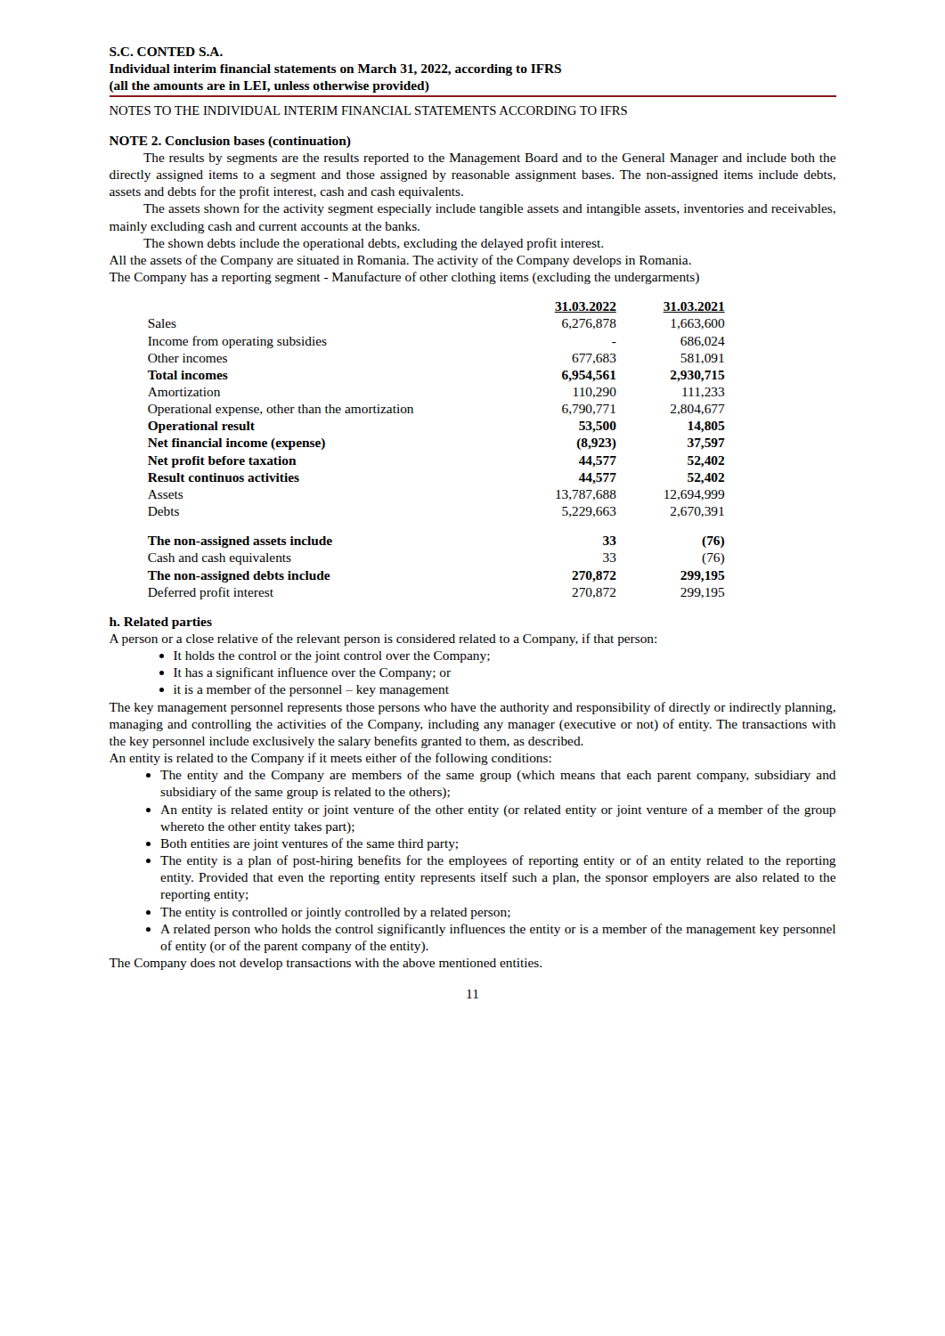S.C. CONTED S.A.
Individual interim financial statements on March 31, 2022, according to IFRS
(all the amounts are in LEI, unless otherwise provided)
NOTES TO THE INDIVIDUAL INTERIM FINANCIAL STATEMENTS ACCORDING TO IFRS
NOTE 2. Conclusion bases (continuation)
The results by segments are the results reported to the Management Board and to the General Manager and include both the directly assigned items to a segment and those assigned by reasonable assignment bases. The non-assigned items include debts, assets and debts for the profit interest, cash and cash equivalents.
The assets shown for the activity segment especially include tangible assets and intangible assets, inventories and receivables, mainly excluding cash and current accounts at the banks.
The shown debts include the operational debts, excluding the delayed profit interest.
All the assets of the Company are situated in Romania. The activity of the Company develops in Romania.
The Company has a reporting segment - Manufacture of other clothing items (excluding the undergarments)
| | 31.03.2022 | 31.03.2021 |
| Sales | 6,276,878 | 1,663,600 |
| Income from operating subsidies | - | 686,024 |
| Other incomes | 677,683 | 581,091 |
| Total incomes | 6,954,561 | 2,930,715 |
| Amortization | 110,290 | 111,233 |
| Operational expense, other than the amortization | 6,790,771 | 2,804,677 |
| Operational result | 53,500 | 14,805 |
| Net financial income (expense) | (8,923) | 37,597 |
| Net profit before taxation | 44,577 | 52,402 |
| Result continuos activities | 44,577 | 52,402 |
| Assets | 13,787,688 | 12,694,999 |
| Debts | 5,229,663 | 2,670,391 |
| The non-assigned assets include | 33 | (76) |
| Cash and cash equivalents | 33 | (76) |
| The non-assigned debts include | 270,872 | 299,195 |
| Deferred profit interest | 270,872 | 299,195 |
h. Related parties
A person or a close relative of the relevant person is considered related to a Company, if that person:
It holds the control or the joint control over the Company;
It has a significant influence over the Company; or
it is a member of the personnel – key management
The key management personnel represents those persons who have the authority and responsibility of directly or indirectly planning, managing and controlling the activities of the Company, including any manager (executive or not) of entity. The transactions with the key personnel include exclusively the salary benefits granted to them, as described.
An entity is related to the Company if it meets either of the following conditions:
The entity and the Company are members of the same group (which means that each parent company, subsidiary and subsidiary of the same group is related to the others);
An entity is related entity or joint venture of the other entity (or related entity or joint venture of a member of the group whereto the other entity takes part);
Both entities are joint ventures of the same third party;
The entity is a plan of post-hiring benefits for the employees of reporting entity or of an entity related to the reporting entity. Provided that even the reporting entity represents itself such a plan, the sponsor employers are also related to the reporting entity;
The entity is controlled or jointly controlled by a related person;
A related person who holds the control significantly influences the entity or is a member of the management key personnel of entity (or of the parent company of the entity).
The Company does not develop transactions with the above mentioned entities.
11